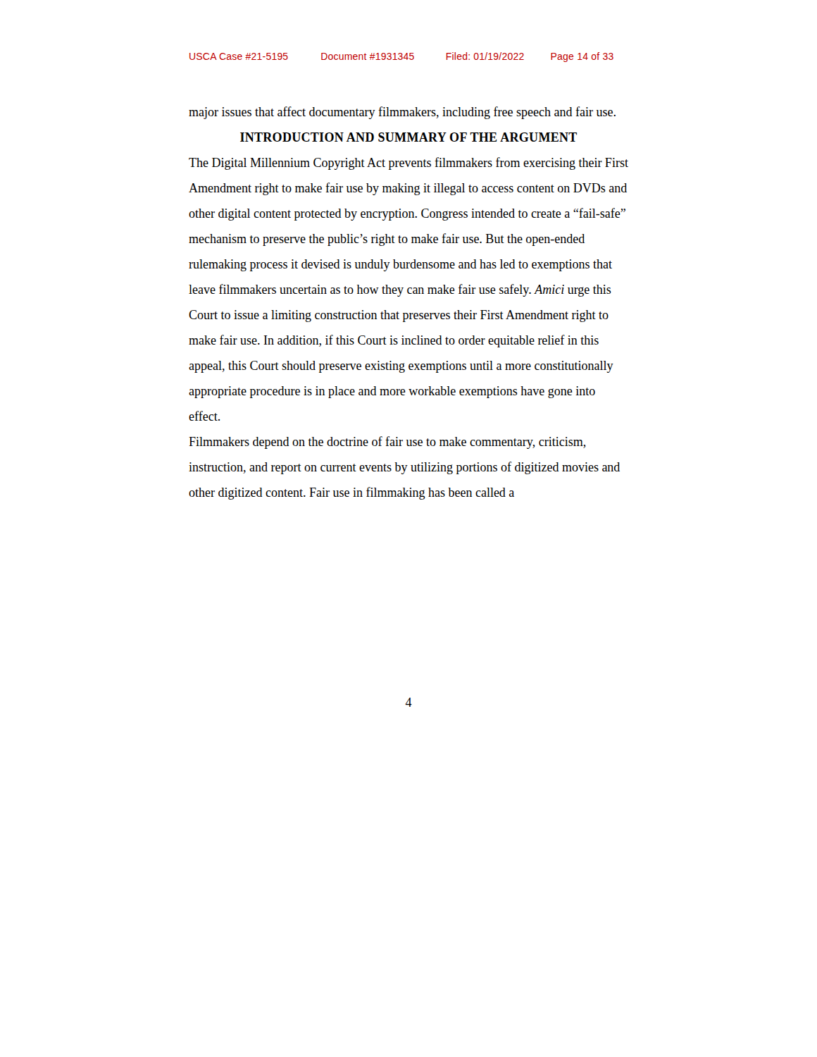USCA Case #21-5195 Document #1931345 Filed: 01/19/2022 Page 14 of 33
major issues that affect documentary filmmakers, including free speech and fair use.
INTRODUCTION AND SUMMARY OF THE ARGUMENT
The Digital Millennium Copyright Act prevents filmmakers from exercising their First Amendment right to make fair use by making it illegal to access content on DVDs and other digital content protected by encryption. Congress intended to create a “fail-safe” mechanism to preserve the public’s right to make fair use. But the open-ended rulemaking process it devised is unduly burdensome and has led to exemptions that leave filmmakers uncertain as to how they can make fair use safely. Amici urge this Court to issue a limiting construction that preserves their First Amendment right to make fair use. In addition, if this Court is inclined to order equitable relief in this appeal, this Court should preserve existing exemptions until a more constitutionally appropriate procedure is in place and more workable exemptions have gone into effect.
Filmmakers depend on the doctrine of fair use to make commentary, criticism, instruction, and report on current events by utilizing portions of digitized movies and other digitized content. Fair use in filmmaking has been called a
4